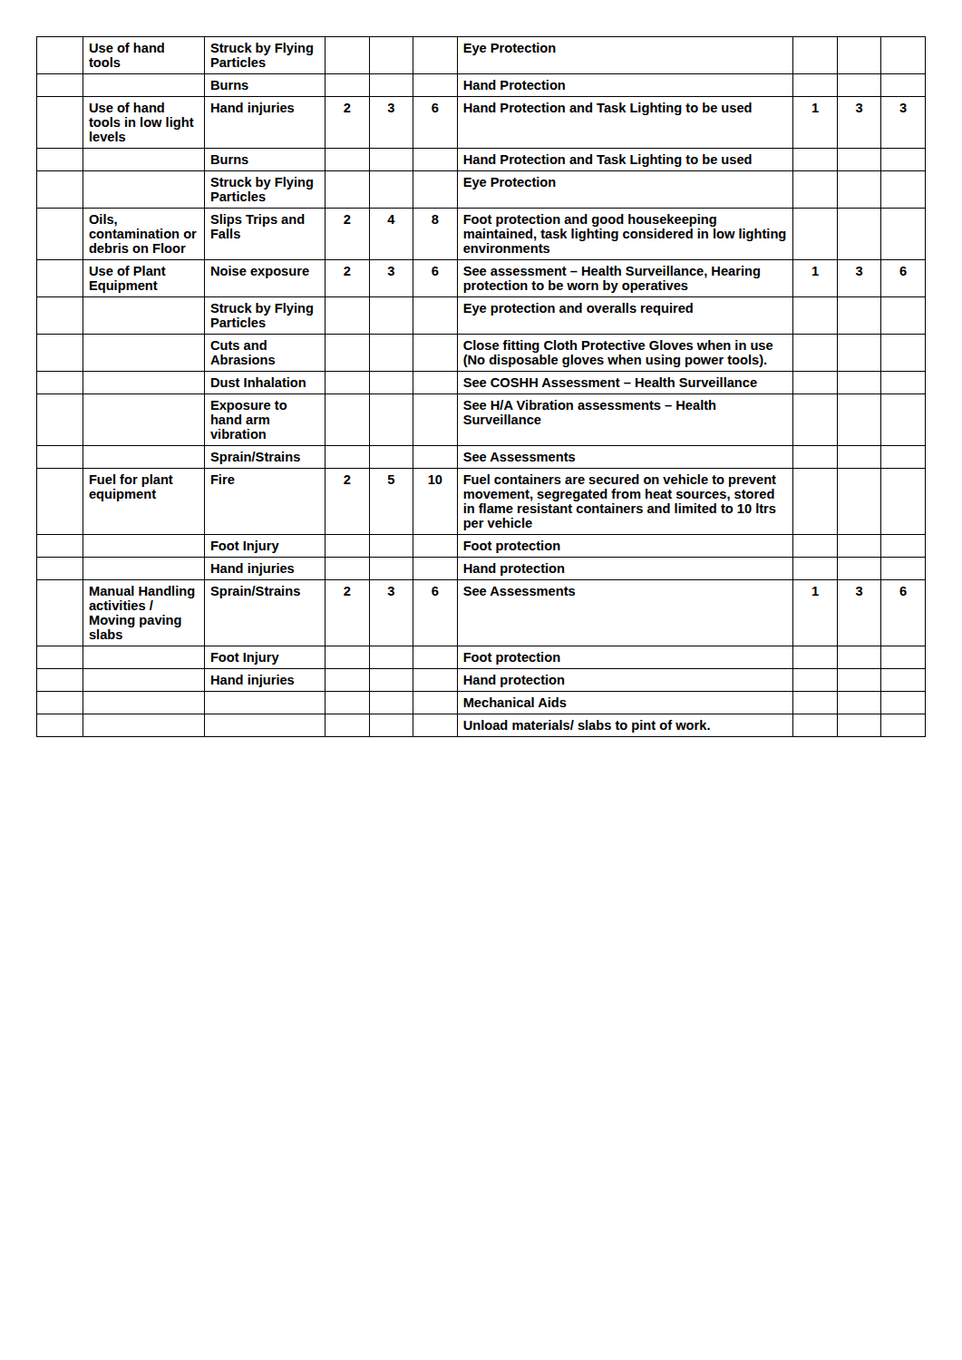| | Use of hand tools | Struck by Flying Particles | | | | Eye Protection | | | |
| | | Burns | | | | Hand Protection | | | |
| | Use of hand tools in low light levels | Hand injuries | 2 | 3 | 6 | Hand Protection and Task Lighting to be used | 1 | 3 | 3 |
| | | Burns | | | | Hand Protection and Task Lighting to be used | | | |
| | | Struck by Flying Particles | | | | Eye Protection | | | |
| | Oils, contamination or debris on Floor | Slips Trips and Falls | 2 | 4 | 8 | Foot protection and good housekeeping maintained, task lighting considered in low lighting environments | | | |
| | Use of Plant Equipment | Noise exposure | 2 | 3 | 6 | See assessment – Health Surveillance, Hearing protection to be worn by operatives | 1 | 3 | 6 |
| | | Struck by Flying Particles | | | | Eye protection and overalls required | | | |
| | | Cuts and Abrasions | | | | Close fitting Cloth Protective Gloves when in use (No disposable gloves when using power tools). | | | |
| | | Dust Inhalation | | | | See COSHH Assessment – Health Surveillance | | | |
| | | Exposure to hand arm vibration | | | | See H/A Vibration assessments – Health Surveillance | | | |
| | | Sprain/Strains | | | | See Assessments | | | |
| | Fuel for plant equipment | Fire | 2 | 5 | 10 | Fuel containers are secured on vehicle to prevent movement, segregated from heat sources, stored in flame resistant containers and limited to 10 ltrs per vehicle | | | |
| | | Foot Injury | | | | Foot protection | | | |
| | | Hand injuries | | | | Hand protection | | | |
| | Manual Handling activities / Moving paving slabs | Sprain/Strains | 2 | 3 | 6 | See Assessments | 1 | 3 | 6 |
| | | Foot Injury | | | | Foot protection | | | |
| | | Hand injuries | | | | Hand protection | | | |
| | | | | | | Mechanical Aids | | | |
| | | | | | | Unload materials/ slabs to pint of work. | | | |